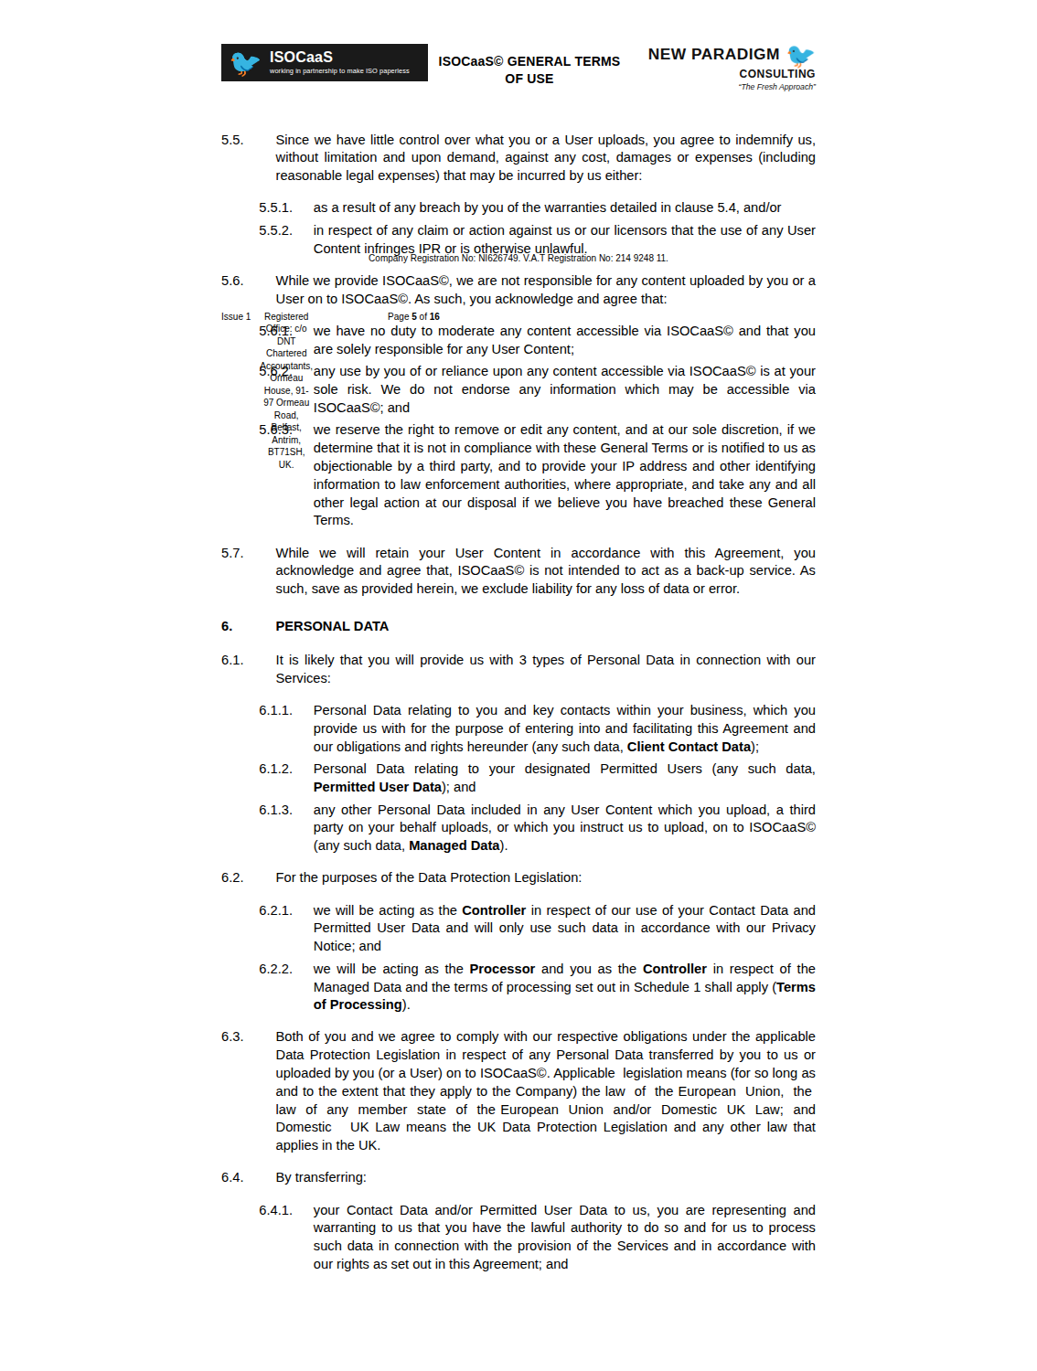🐦
ISOCaaS working in partnership to make ISO paperless
ISOCaaS© GENERAL TERMS OF USE
NEW PARADIGM🐦
CONSULTING
“The Fresh Approach”
5.5.
Since we have little control over what you or a User uploads, you agree to indemnify us, without limitation and upon demand, against any cost, damages or expenses (including reasonable legal expenses) that may be incurred by us either:
5.5.1.
as a result of any breach by you of the warranties detailed in clause 5.4, and/or
5.5.2.
in respect of any claim or action against us or our licensors that the use of any User Content infringes IPR or is otherwise unlawful.
5.6.
While we provide ISOCaaS©, we are not responsible for any content uploaded by you or a User on to ISOCaaS©. As such, you acknowledge and agree that:
5.6.1.
we have no duty to moderate any content accessible via ISOCaaS© and that you are solely responsible for any User Content;
5.6.2.
any use by you of or reliance upon any content accessible via ISOCaaS© is at your sole risk. We do not endorse any information which may be accessible via ISOCaaS©; and
5.6.3.
we reserve the right to remove or edit any content, and at our sole discretion, if we determine that it is not in compliance with these General Terms or is notified to us as objectionable by a third party, and to provide your IP address and other identifying information to law enforcement authorities, where appropriate, and take any and all other legal action at our disposal if we believe you have breached these General Terms.
5.7.
While we will retain your User Content in accordance with this Agreement, you acknowledge and agree that, ISOCaaS© is not intended to act as a back-up service. As such, save as provided herein, we exclude liability for any loss of data or error.
6.
PERSONAL DATA
6.1.
It is likely that you will provide us with 3 types of Personal Data in connection with our Services:
6.1.1.
Personal Data relating to you and key contacts within your business, which you provide us with for the purpose of entering into and facilitating this Agreement and our obligations and rights hereunder (any such data, Client Contact Data);
6.1.2.
Personal Data relating to your designated Permitted Users (any such data, Permitted User Data); and
6.1.3.
any other Personal Data included in any User Content which you upload, a third party on your behalf uploads, or which you instruct us to upload, on to ISOCaaS© (any such data, Managed Data).
6.2.
For the purposes of the Data Protection Legislation:
6.2.1.
we will be acting as the Controller in respect of our use of your Contact Data and Permitted User Data and will only use such data in accordance with our Privacy Notice; and
6.2.2.
we will be acting as the Processor and you as the Controller in respect of the Managed Data and the terms of processing set out in Schedule 1 shall apply (Terms of Processing).
6.3.
Both of you and we agree to comply with our respective obligations under the applicable Data Protection Legislation in respect of any Personal Data transferred by you to us or uploaded by you (or a User) on to ISOCaaS©. Applicable legislation means (for so long as and to the extent that they apply to the Company) the law of the European Union, the law of any member state of the European Union and/or Domestic UK Law; and Domestic UK Law means the UK Data Protection Legislation and any other law that applies in the UK.
6.4.
By transferring:
6.4.1.
your Contact Data and/or Permitted User Data to us, you are representing and warranting to us that you have the lawful authority to do so and for us to process such data in connection with the provision of the Services and in accordance with our rights as set out in this Agreement; and
Company Registration No: NI626749. V.A.T Registration No: 214 9248 11.
Issue 1 Registered Office: c/o DNT Chartered Accountants, Ormeau House, 91-97 Ormeau Road, Belfast, Antrim, BT71SH, UK. Page 5 of 16